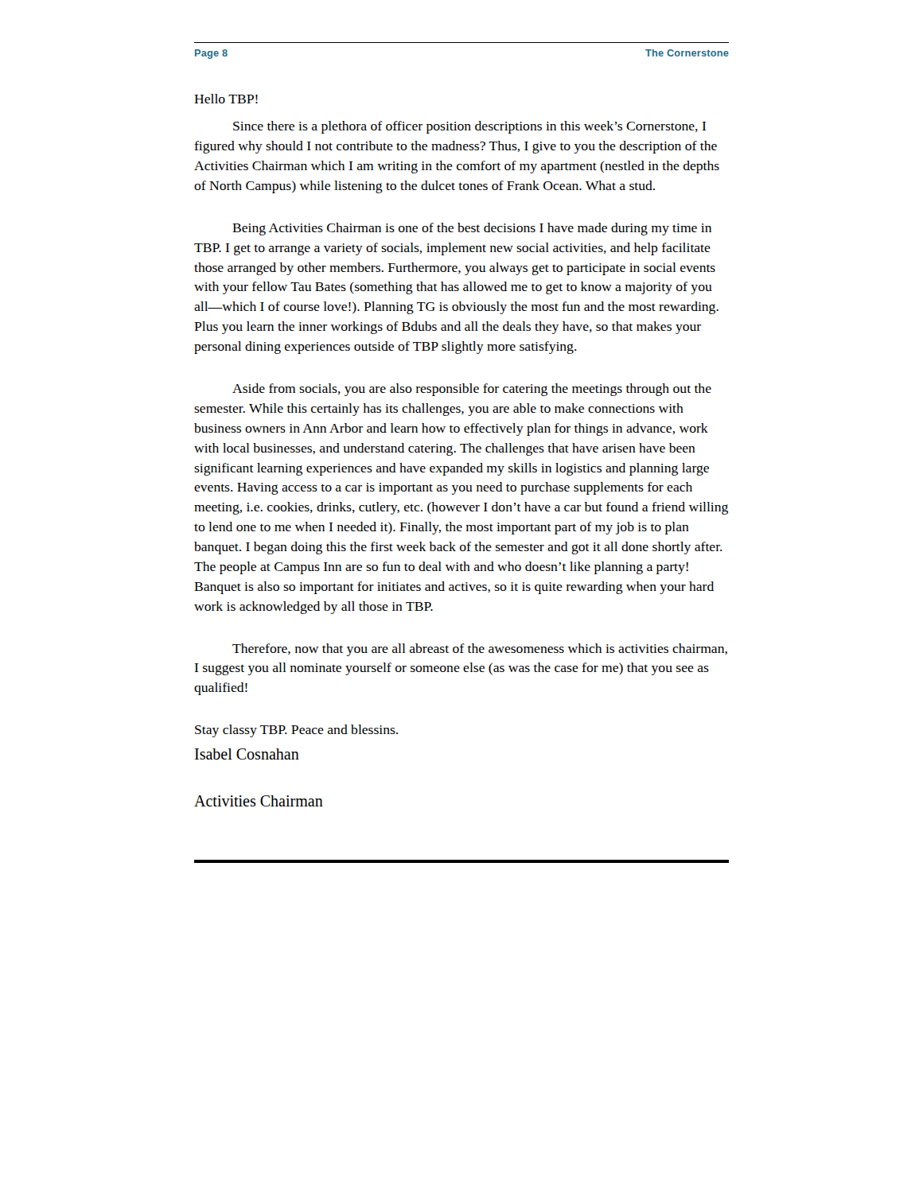Page 8 The Cornerstone
Hello TBP!
Since there is a plethora of officer position descriptions in this week’s Cornerstone, I figured why should I not contribute to the madness? Thus, I give to you the description of the Activities Chairman which I am writing in the comfort of my apartment (nestled in the depths of North Campus) while listening to the dulcet tones of Frank Ocean. What a stud.
Being Activities Chairman is one of the best decisions I have made during my time in TBP. I get to arrange a variety of socials, implement new social activities, and help facilitate those arranged by other members. Furthermore, you always get to participate in social events with your fellow Tau Bates (something that has allowed me to get to know a majority of you all—which I of course love!). Planning TG is obviously the most fun and the most rewarding. Plus you learn the inner workings of Bdubs and all the deals they have, so that makes your personal dining experiences outside of TBP slightly more satisfying.
Aside from socials, you are also responsible for catering the meetings through out the semester. While this certainly has its challenges, you are able to make connections with business owners in Ann Arbor and learn how to effectively plan for things in advance, work with local businesses, and understand catering. The challenges that have arisen have been significant learning experiences and have expanded my skills in logistics and planning large events. Having access to a car is important as you need to purchase supplements for each meeting, i.e. cookies, drinks, cutlery, etc. (however I don’t have a car but found a friend willing to lend one to me when I needed it). Finally, the most important part of my job is to plan banquet. I began doing this the first week back of the semester and got it all done shortly after. The people at Campus Inn are so fun to deal with and who doesn’t like planning a party! Banquet is also so important for initiates and actives, so it is quite rewarding when your hard work is acknowledged by all those in TBP.
Therefore, now that you are all abreast of the awesomeness which is activities chairman, I suggest you all nominate yourself or someone else (as was the case for me) that you see as qualified!
Stay classy TBP. Peace and blessins.
Isabel Cosnahan
Activities Chairman